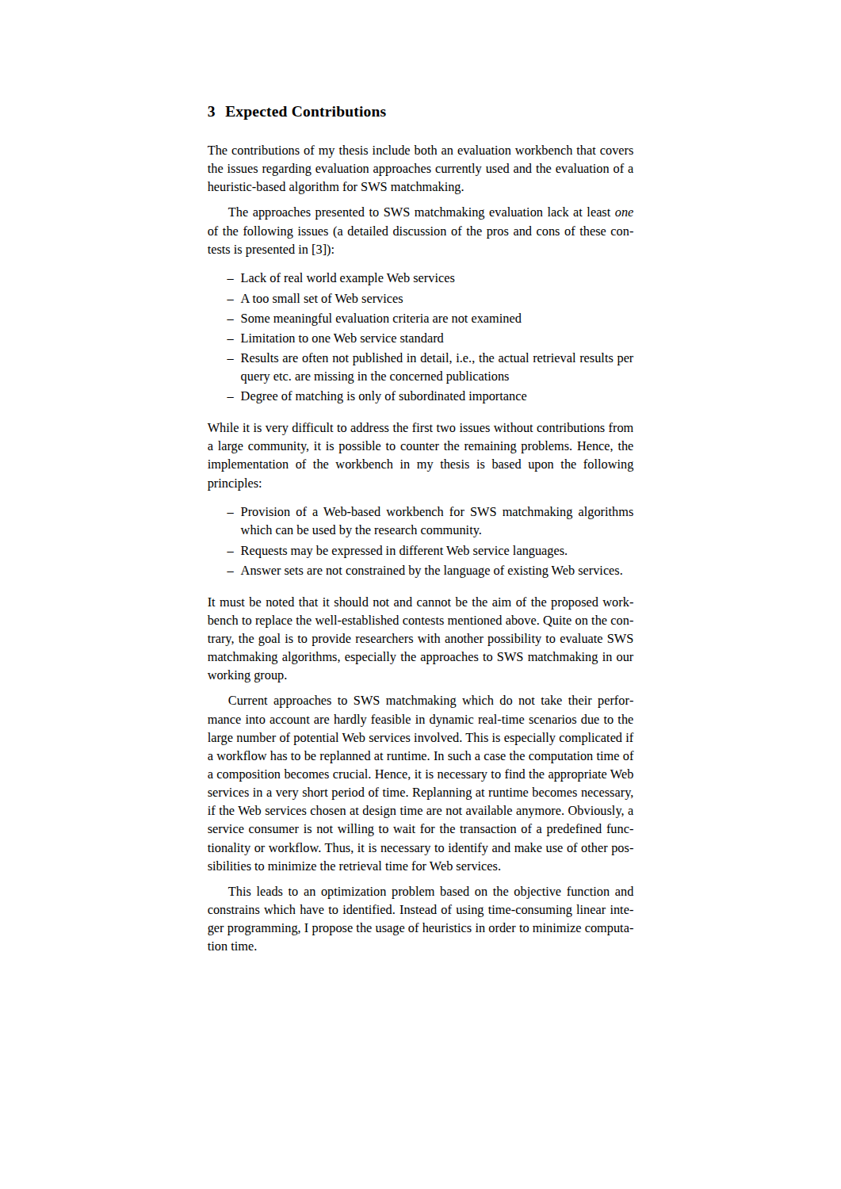3 Expected Contributions
The contributions of my thesis include both an evaluation workbench that covers the issues regarding evaluation approaches currently used and the evaluation of a heuristic-based algorithm for SWS matchmaking.
The approaches presented to SWS matchmaking evaluation lack at least one of the following issues (a detailed discussion of the pros and cons of these contests is presented in [3]):
Lack of real world example Web services
A too small set of Web services
Some meaningful evaluation criteria are not examined
Limitation to one Web service standard
Results are often not published in detail, i.e., the actual retrieval results per query etc. are missing in the concerned publications
Degree of matching is only of subordinated importance
While it is very difficult to address the first two issues without contributions from a large community, it is possible to counter the remaining problems. Hence, the implementation of the workbench in my thesis is based upon the following principles:
Provision of a Web-based workbench for SWS matchmaking algorithms which can be used by the research community.
Requests may be expressed in different Web service languages.
Answer sets are not constrained by the language of existing Web services.
It must be noted that it should not and cannot be the aim of the proposed workbench to replace the well-established contests mentioned above. Quite on the contrary, the goal is to provide researchers with another possibility to evaluate SWS matchmaking algorithms, especially the approaches to SWS matchmaking in our working group.
Current approaches to SWS matchmaking which do not take their performance into account are hardly feasible in dynamic real-time scenarios due to the large number of potential Web services involved. This is especially complicated if a workflow has to be replanned at runtime. In such a case the computation time of a composition becomes crucial. Hence, it is necessary to find the appropriate Web services in a very short period of time. Replanning at runtime becomes necessary, if the Web services chosen at design time are not available anymore. Obviously, a service consumer is not willing to wait for the transaction of a predefined functionality or workflow. Thus, it is necessary to identify and make use of other possibilities to minimize the retrieval time for Web services.
This leads to an optimization problem based on the objective function and constrains which have to identified. Instead of using time-consuming linear integer programming, I propose the usage of heuristics in order to minimize computation time.